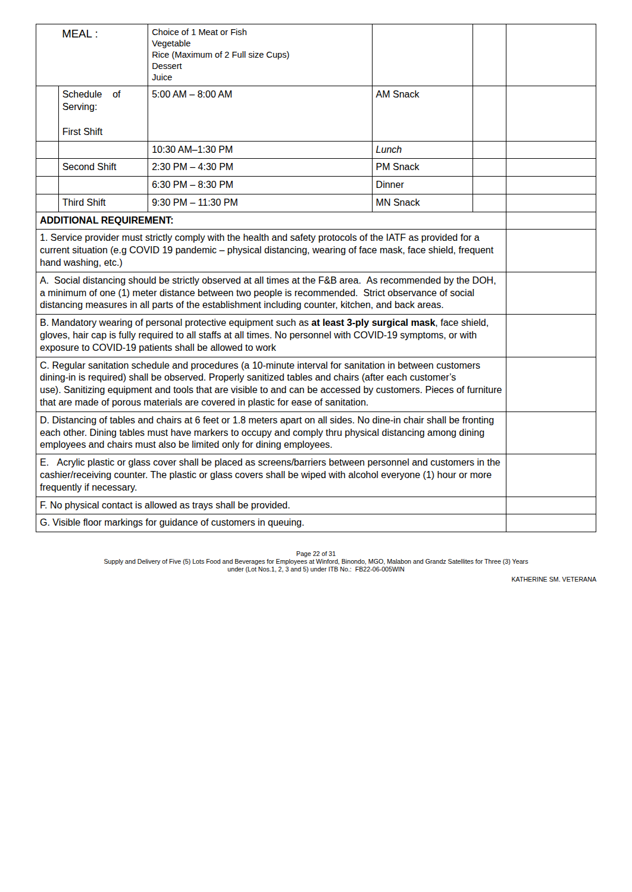| | MEAL : | Choice of 1 Meat or Fish Vegetable Rice (Maximum of 2 Full size Cups) Dessert Juice | | | |
| | Schedule of Serving: First Shift | 5:00 AM – 8:00 AM | AM Snack | | |
| | | 10:30 AM–1:30 PM | Lunch | | |
| | Second Shift | 2:30 PM – 4:30 PM | PM Snack | | |
| | | 6:30 PM – 8:30 PM | Dinner | | |
| | Third Shift | 9:30 PM – 11:30 PM | MN Snack | | |
| ADDITIONAL REQUIREMENT: | |
| 1. Service provider must strictly comply with the health and safety protocols of the IATF as provided for a current situation (e.g COVID 19 pandemic – physical distancing, wearing of face mask, face shield, frequent hand washing, etc.) | |
| A. Social distancing should be strictly observed at all times at the F&B area. As recommended by the DOH, a minimum of one (1) meter distance between two people is recommended. Strict observance of social distancing measures in all parts of the establishment including counter, kitchen, and back areas. | |
| B. Mandatory wearing of personal protective equipment such as at least 3-ply surgical mask , face shield, gloves, hair cap is fully required to all staffs at all times. No personnel with COVID-19 symptoms, or with exposure to COVID-19 patients shall be allowed to work | |
| C. Regular sanitation schedule and procedures (a 10-minute interval for sanitation in between customers dining-in is required) shall be observed. Properly sanitized tables and chairs (after each customer’s use). Sanitizing equipment and tools that are visible to and can be accessed by customers. Pieces of furniture that are made of porous materials are covered in plastic for ease of sanitation. | |
| D. Distancing of tables and chairs at 6 feet or 1.8 meters apart on all sides. No dine-in chair shall be fronting each other. Dining tables must have markers to occupy and comply thru physical distancing among dining employees and chairs must also be limited only for dining employees. | |
| E. Acrylic plastic or glass cover shall be placed as screens/barriers between personnel and customers in the cashier/receiving counter. The plastic or glass covers shall be wiped with alcohol everyone (1) hour or more frequently if necessary. | |
| F. No physical contact is allowed as trays shall be provided. | |
| G. Visible floor markings for guidance of customers in queuing. | |
Page 22 of 31
Supply and Delivery of Five (5) Lots Food and Beverages for Employees at Winford, Binondo, MGO, Malabon and Grandz Satellites for Three (3) Years
under (Lot Nos.1, 2, 3 and 5) under ITB No.: FB22-06-005WIN
KATHERINE SM. VETERANA